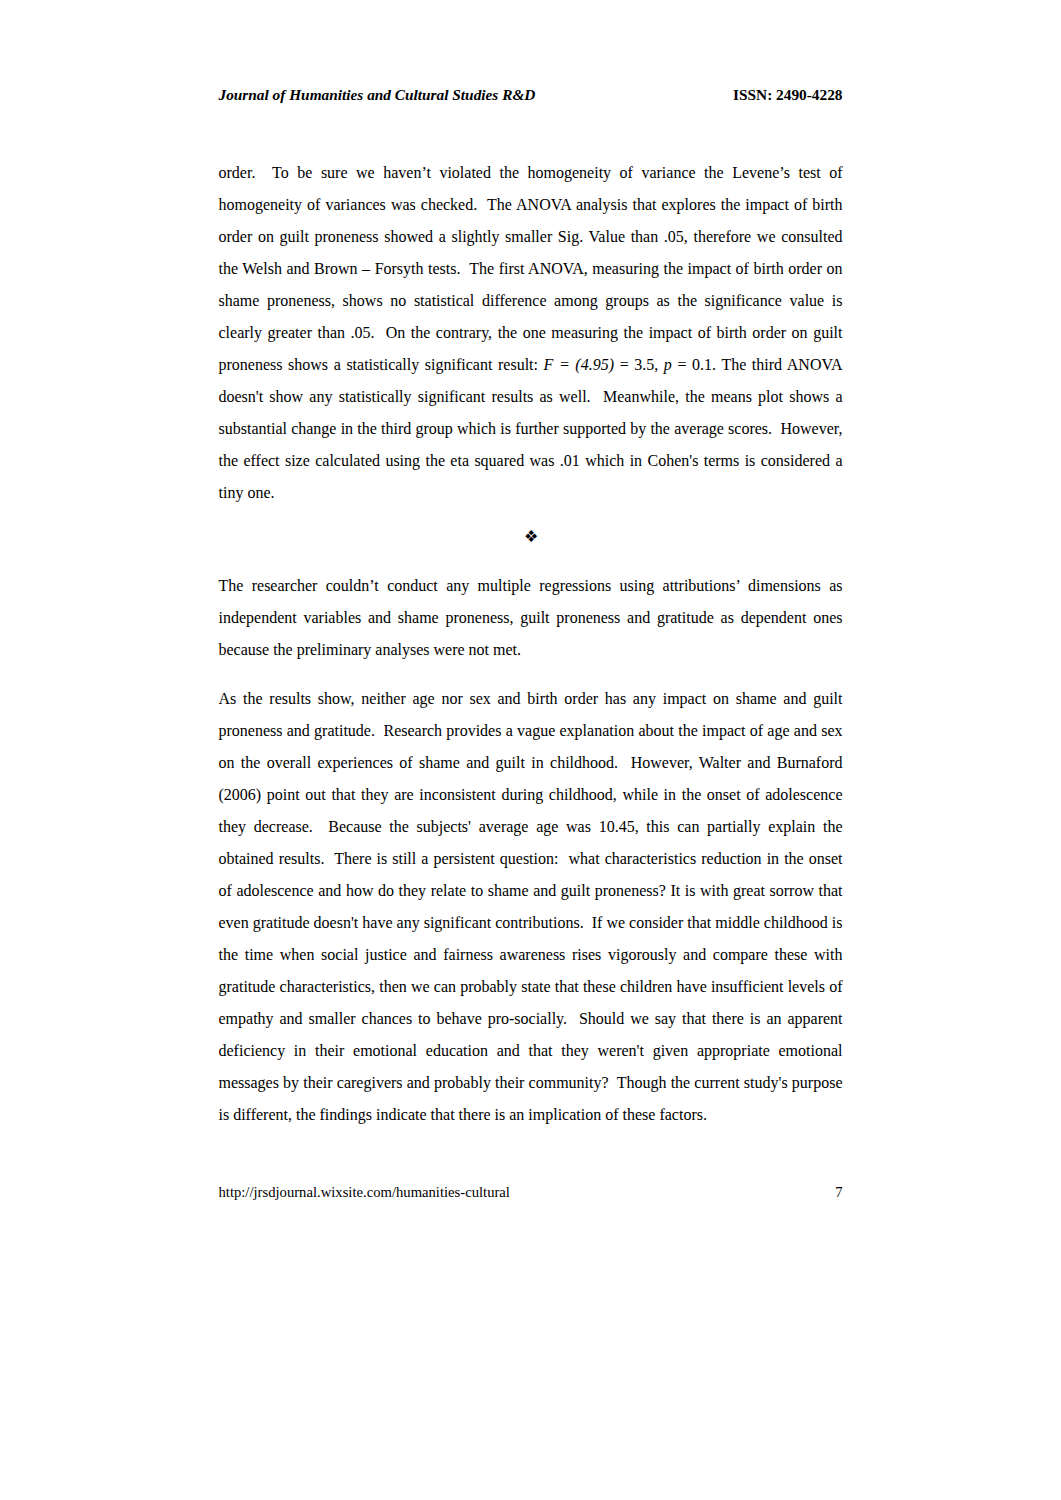Journal of Humanities and Cultural Studies R&D ISSN: 2490-4228
order. To be sure we haven’t violated the homogeneity of variance the Levene’s test of homogeneity of variances was checked. The ANOVA analysis that explores the impact of birth order on guilt proneness showed a slightly smaller Sig. Value than .05, therefore we consulted the Welsh and Brown – Forsyth tests. The first ANOVA, measuring the impact of birth order on shame proneness, shows no statistical difference among groups as the significance value is clearly greater than .05. On the contrary, the one measuring the impact of birth order on guilt proneness shows a statistically significant result: F = (4.95) = 3.5, p = 0.1. The third ANOVA doesn't show any statistically significant results as well. Meanwhile, the means plot shows a substantial change in the third group which is further supported by the average scores. However, the effect size calculated using the eta squared was .01 which in Cohen's terms is considered a tiny one.
❖
The researcher couldn’t conduct any multiple regressions using attributions’ dimensions as independent variables and shame proneness, guilt proneness and gratitude as dependent ones because the preliminary analyses were not met.
As the results show, neither age nor sex and birth order has any impact on shame and guilt proneness and gratitude. Research provides a vague explanation about the impact of age and sex on the overall experiences of shame and guilt in childhood. However, Walter and Burnaford (2006) point out that they are inconsistent during childhood, while in the onset of adolescence they decrease. Because the subjects' average age was 10.45, this can partially explain the obtained results. There is still a persistent question: what characteristics reduction in the onset of adolescence and how do they relate to shame and guilt proneness? It is with great sorrow that even gratitude doesn't have any significant contributions. If we consider that middle childhood is the time when social justice and fairness awareness rises vigorously and compare these with gratitude characteristics, then we can probably state that these children have insufficient levels of empathy and smaller chances to behave pro-socially. Should we say that there is an apparent deficiency in their emotional education and that they weren't given appropriate emotional messages by their caregivers and probably their community? Though the current study's purpose is different, the findings indicate that there is an implication of these factors.
http://jrsdjournal.wixsite.com/humanities-cultural 7